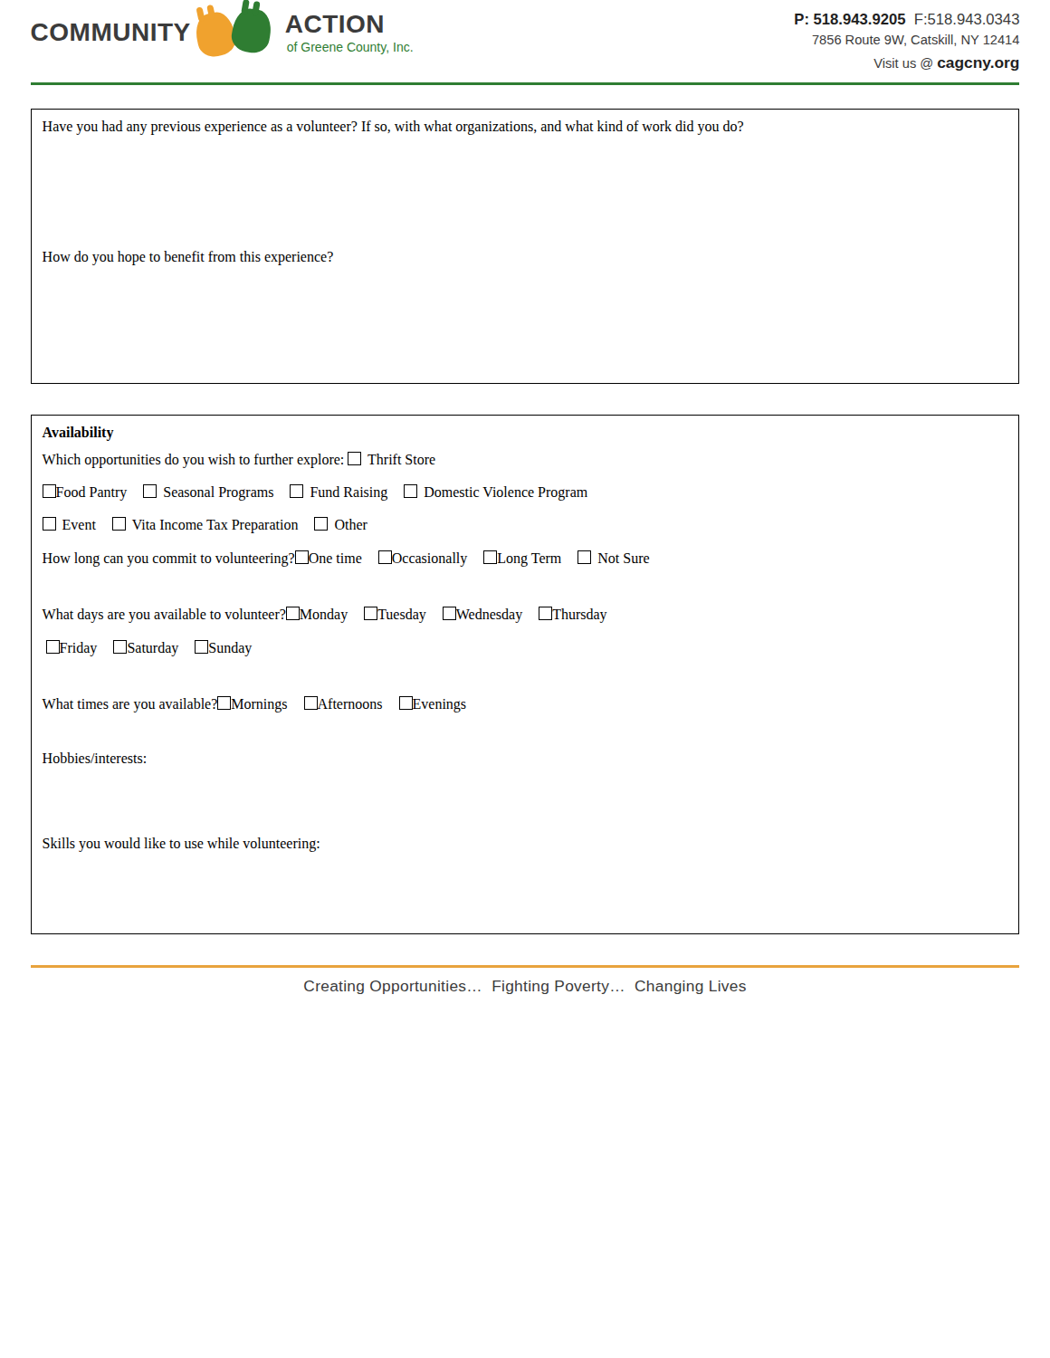COMMUNITY
ACTION of Greene County, Inc.
P: 518.943.9205 F:518.943.0343
7856 Route 9W, Catskill, NY 12414
Visit us @ cagcny.org
Have you had any previous experience as a volunteer? If so, with what organizations, and what kind of work did you do?
How do you hope to benefit from this experience?
Availability
Which opportunities do you wish to further explore: Thrift Store
Food Pantry Seasonal Programs Fund Raising Domestic Violence Program
Event Vita Income Tax Preparation Other
How long can you commit to volunteering? One time Occasionally Long Term Not Sure
What days are you available to volunteer? Monday Tuesday Wednesday Thursday
Friday Saturday Sunday
What times are you available? Mornings Afternoons Evenings
Hobbies/interests:
Skills you would like to use while volunteering:
Creating Opportunities… Fighting Poverty… Changing Lives